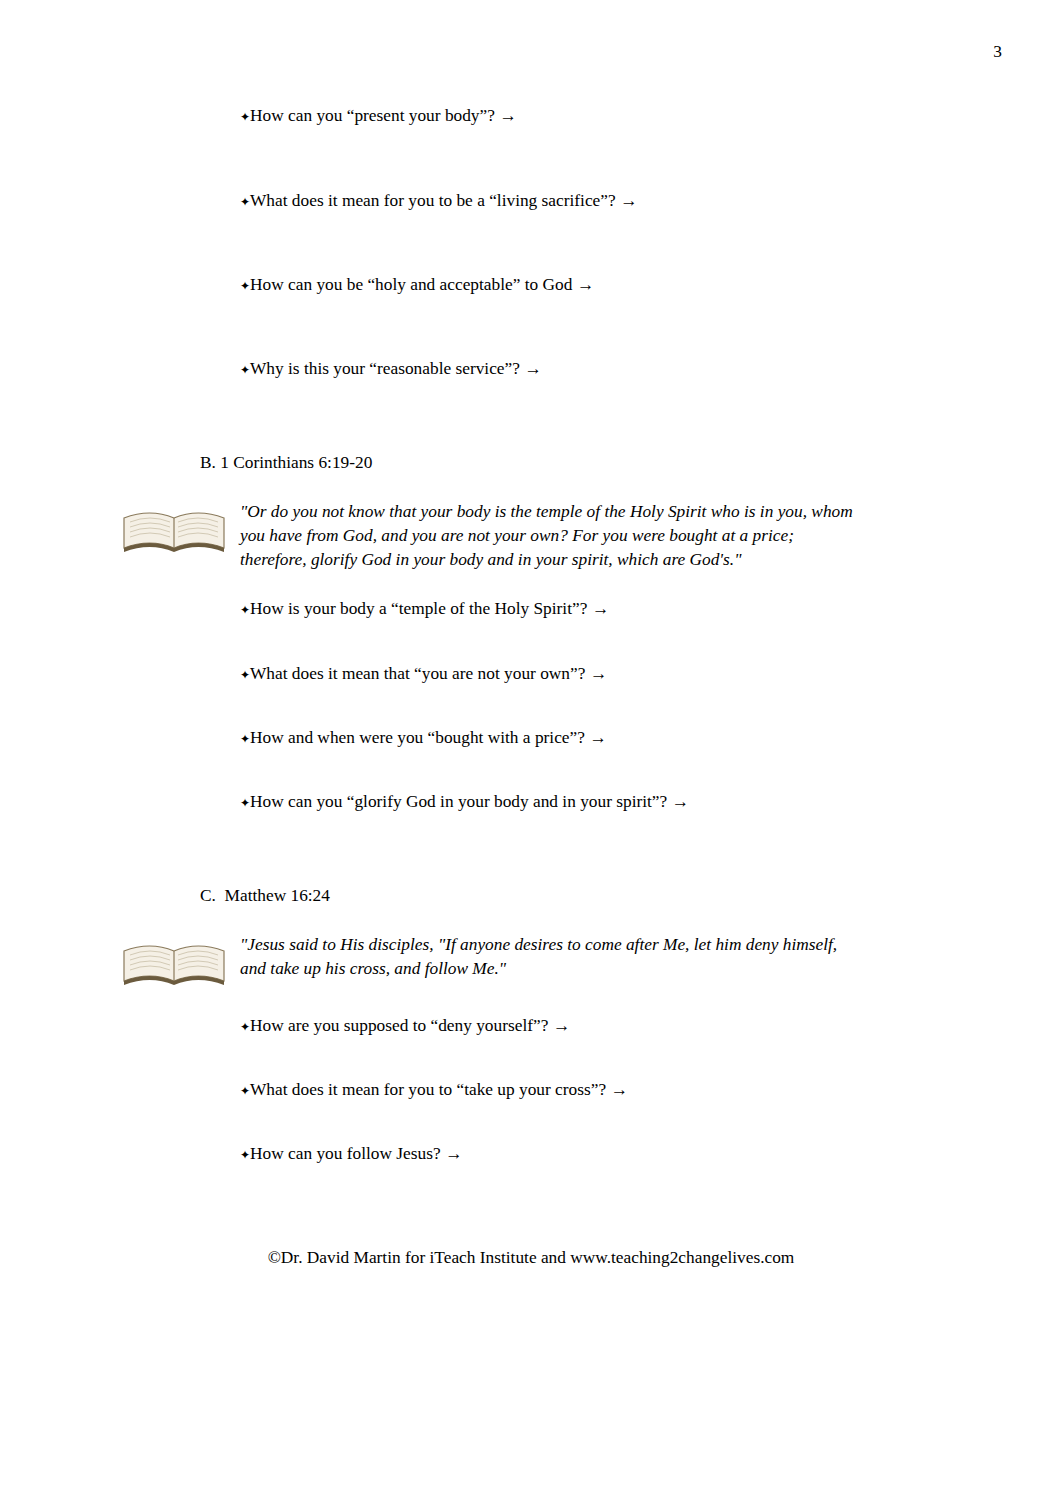3
✦How can you “present your body”? →
✦What does it mean for you to be a “living sacrifice”? →
✦How can you be “holy and acceptable” to God →
✦Why is this your “reasonable service”? →
B. 1 Corinthians 6:19-20
"Or do you not know that your body is the temple of the Holy Spirit who is in you, whom you have from God, and you are not your own? For you were bought at a price; therefore, glorify God in your body and in your spirit, which are God's."
✦How is your body a “temple of the Holy Spirit”? →
✦What does it mean that “you are not your own”? →
✦How and when were you “bought with a price”? →
✦How can you “glorify God in your body and in your spirit”? →
C. Matthew 16:24
"Jesus said to His disciples, "If anyone desires to come after Me, let him deny himself, and take up his cross, and follow Me."
✦How are you supposed to “deny yourself”? →
✦What does it mean for you to “take up your cross”? →
✦How can you follow Jesus? →
©Dr. David Martin for iTeach Institute and www.teaching2changelives.com